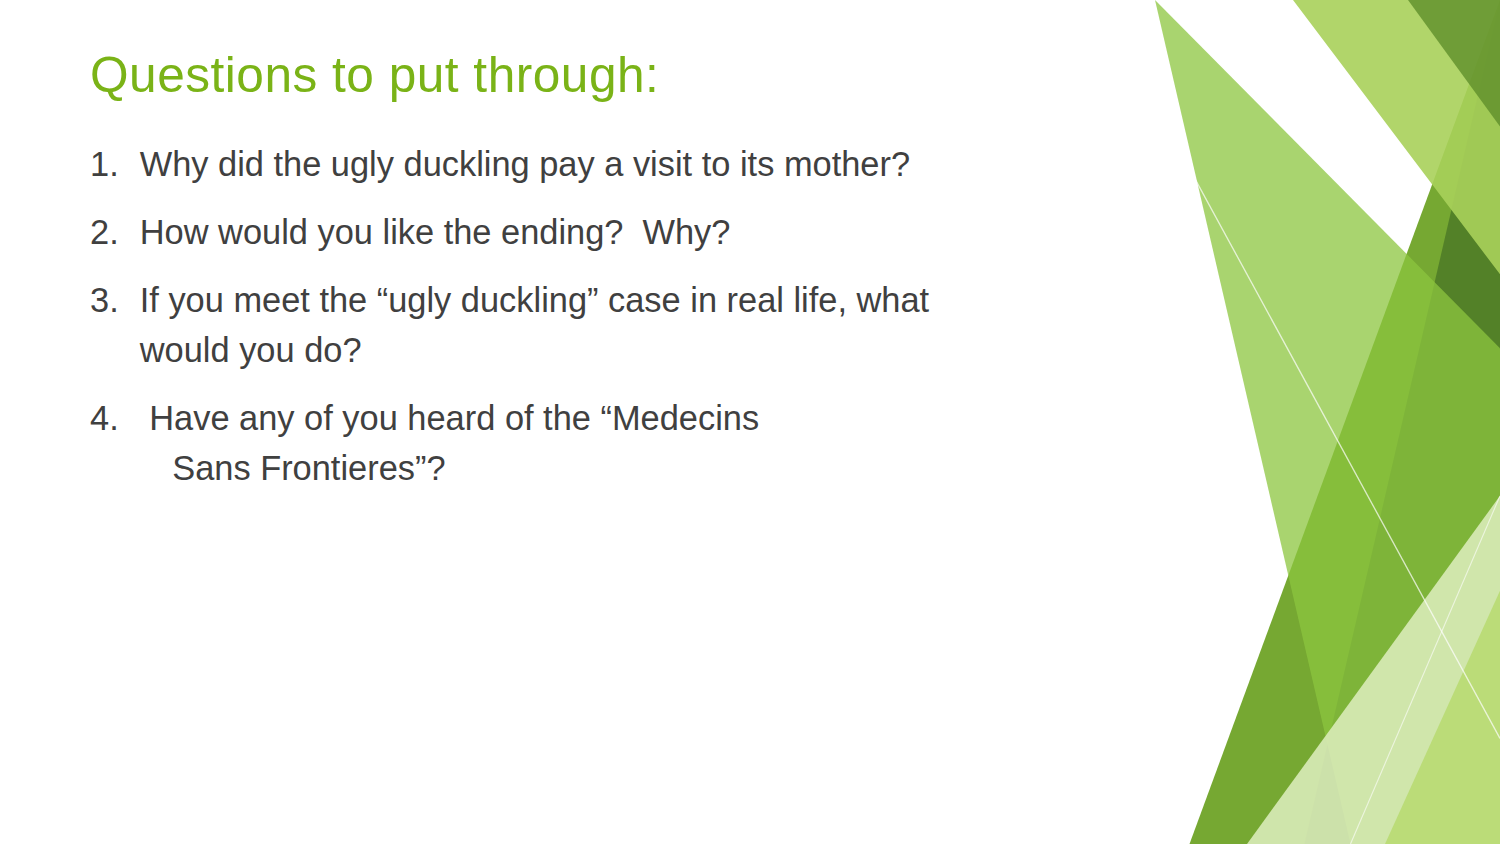Questions to put through:
Why did the ugly duckling pay a visit to its mother?
How would you like the ending? Why?
If you meet the “ugly duckling” case in real life, what would you do?
Have any of you heard of the “MedecinsSans Frontieres”?